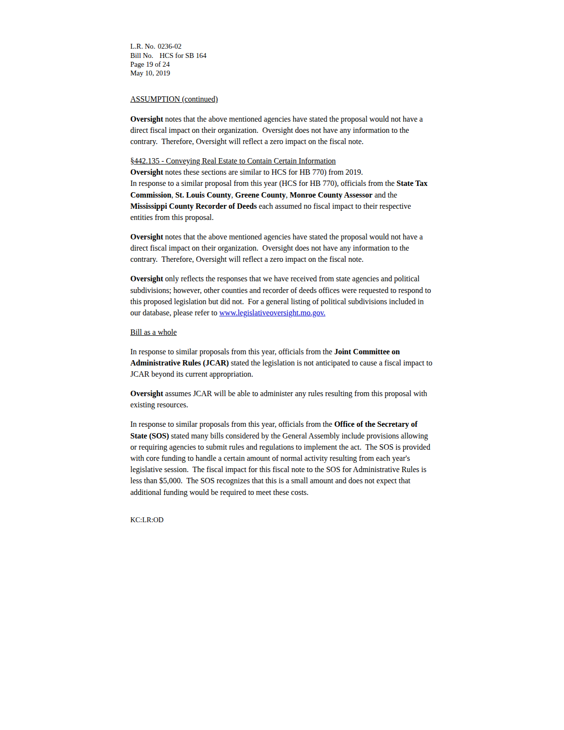L.R. No. 0236-02
Bill No. HCS for SB 164
Page 19 of 24
May 10, 2019
ASSUMPTION (continued)
Oversight notes that the above mentioned agencies have stated the proposal would not have a direct fiscal impact on their organization. Oversight does not have any information to the contrary. Therefore, Oversight will reflect a zero impact on the fiscal note.
§442.135 - Conveying Real Estate to Contain Certain Information
Oversight notes these sections are similar to HCS for HB 770) from 2019.
In response to a similar proposal from this year (HCS for HB 770), officials from the State Tax Commission, St. Louis County, Greene County, Monroe County Assessor and the Mississippi County Recorder of Deeds each assumed no fiscal impact to their respective entities from this proposal.
Oversight notes that the above mentioned agencies have stated the proposal would not have a direct fiscal impact on their organization. Oversight does not have any information to the contrary. Therefore, Oversight will reflect a zero impact on the fiscal note.
Oversight only reflects the responses that we have received from state agencies and political subdivisions; however, other counties and recorder of deeds offices were requested to respond to this proposed legislation but did not. For a general listing of political subdivisions included in our database, please refer to www.legislativeoversight.mo.gov.
Bill as a whole
In response to similar proposals from this year, officials from the Joint Committee on Administrative Rules (JCAR) stated the legislation is not anticipated to cause a fiscal impact to JCAR beyond its current appropriation.
Oversight assumes JCAR will be able to administer any rules resulting from this proposal with existing resources.
In response to similar proposals from this year, officials from the Office of the Secretary of State (SOS) stated many bills considered by the General Assembly include provisions allowing or requiring agencies to submit rules and regulations to implement the act. The SOS is provided with core funding to handle a certain amount of normal activity resulting from each year's legislative session. The fiscal impact for this fiscal note to the SOS for Administrative Rules is less than $5,000. The SOS recognizes that this is a small amount and does not expect that additional funding would be required to meet these costs.
KC:LR:OD